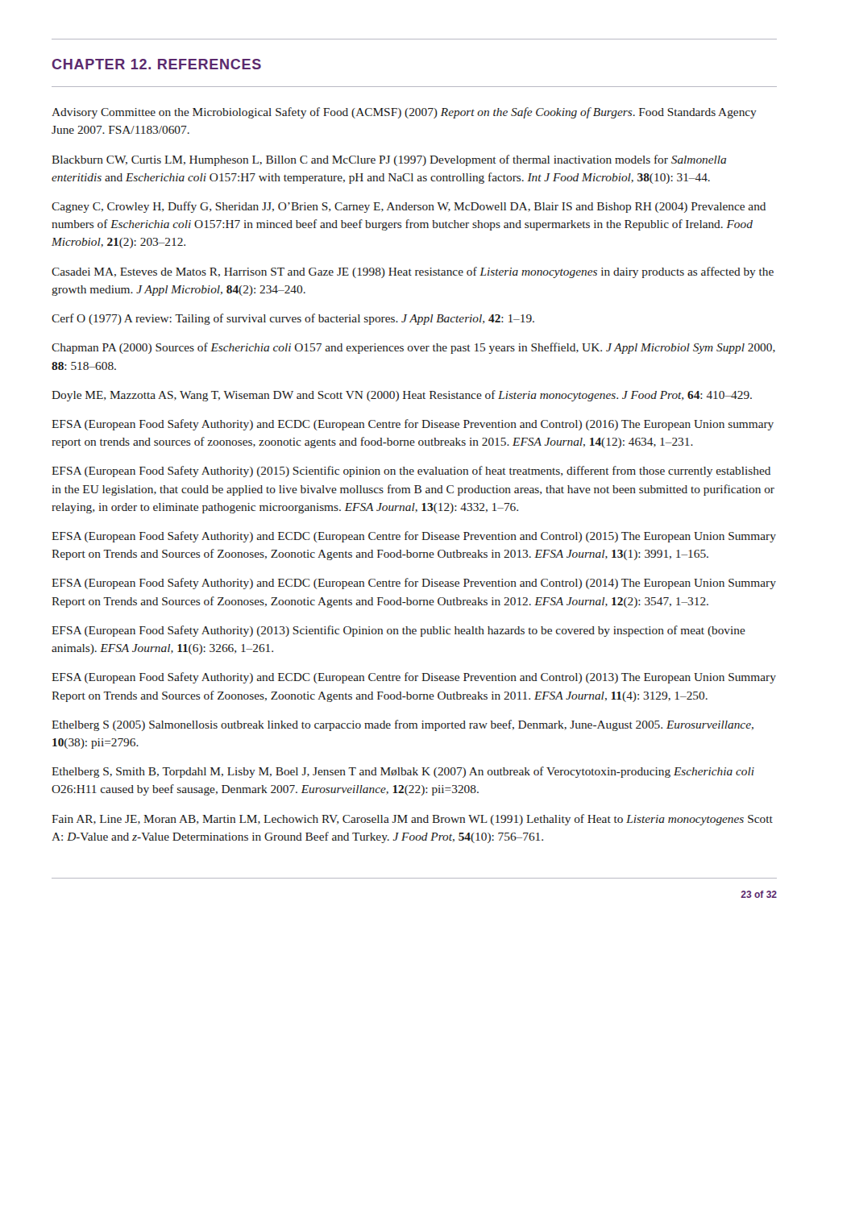Chapter 12. References
Advisory Committee on the Microbiological Safety of Food (ACMSF) (2007) Report on the Safe Cooking of Burgers. Food Standards Agency June 2007. FSA/1183/0607.
Blackburn CW, Curtis LM, Humpheson L, Billon C and McClure PJ (1997) Development of thermal inactivation models for Salmonella enteritidis and Escherichia coli O157:H7 with temperature, pH and NaCl as controlling factors. Int J Food Microbiol, 38(10): 31–44.
Cagney C, Crowley H, Duffy G, Sheridan JJ, O’Brien S, Carney E, Anderson W, McDowell DA, Blair IS and Bishop RH (2004) Prevalence and numbers of Escherichia coli O157:H7 in minced beef and beef burgers from butcher shops and supermarkets in the Republic of Ireland. Food Microbiol, 21(2): 203–212.
Casadei MA, Esteves de Matos R, Harrison ST and Gaze JE (1998) Heat resistance of Listeria monocytogenes in dairy products as affected by the growth medium. J Appl Microbiol, 84(2): 234–240.
Cerf O (1977) A review: Tailing of survival curves of bacterial spores. J Appl Bacteriol, 42: 1–19.
Chapman PA (2000) Sources of Escherichia coli O157 and experiences over the past 15 years in Sheffield, UK. J Appl Microbiol Sym Suppl 2000, 88: 518–608.
Doyle ME, Mazzotta AS, Wang T, Wiseman DW and Scott VN (2000) Heat Resistance of Listeria monocytogenes. J Food Prot, 64: 410–429.
EFSA (European Food Safety Authority) and ECDC (European Centre for Disease Prevention and Control) (2016) The European Union summary report on trends and sources of zoonoses, zoonotic agents and food-borne outbreaks in 2015. EFSA Journal, 14(12): 4634, 1–231.
EFSA (European Food Safety Authority) (2015) Scientific opinion on the evaluation of heat treatments, different from those currently established in the EU legislation, that could be applied to live bivalve molluscs from B and C production areas, that have not been submitted to purification or relaying, in order to eliminate pathogenic microorganisms. EFSA Journal, 13(12): 4332, 1–76.
EFSA (European Food Safety Authority) and ECDC (European Centre for Disease Prevention and Control) (2015) The European Union Summary Report on Trends and Sources of Zoonoses, Zoonotic Agents and Food-borne Outbreaks in 2013. EFSA Journal, 13(1): 3991, 1–165.
EFSA (European Food Safety Authority) and ECDC (European Centre for Disease Prevention and Control) (2014) The European Union Summary Report on Trends and Sources of Zoonoses, Zoonotic Agents and Food-borne Outbreaks in 2012. EFSA Journal, 12(2): 3547, 1–312.
EFSA (European Food Safety Authority) (2013) Scientific Opinion on the public health hazards to be covered by inspection of meat (bovine animals). EFSA Journal, 11(6): 3266, 1–261.
EFSA (European Food Safety Authority) and ECDC (European Centre for Disease Prevention and Control) (2013) The European Union Summary Report on Trends and Sources of Zoonoses, Zoonotic Agents and Food-borne Outbreaks in 2011. EFSA Journal, 11(4): 3129, 1–250.
Ethelberg S (2005) Salmonellosis outbreak linked to carpaccio made from imported raw beef, Denmark, June-August 2005. Eurosurveillance, 10(38): pii=2796.
Ethelberg S, Smith B, Torpdahl M, Lisby M, Boel J, Jensen T and Mølbak K (2007) An outbreak of Verocytotoxin-producing Escherichia coli O26:H11 caused by beef sausage, Denmark 2007. Eurosurveillance, 12(22): pii=3208.
Fain AR, Line JE, Moran AB, Martin LM, Lechowich RV, Carosella JM and Brown WL (1991) Lethality of Heat to Listeria monocytogenes Scott A: D-Value and z-Value Determinations in Ground Beef and Turkey. J Food Prot, 54(10): 756–761.
23 of 32